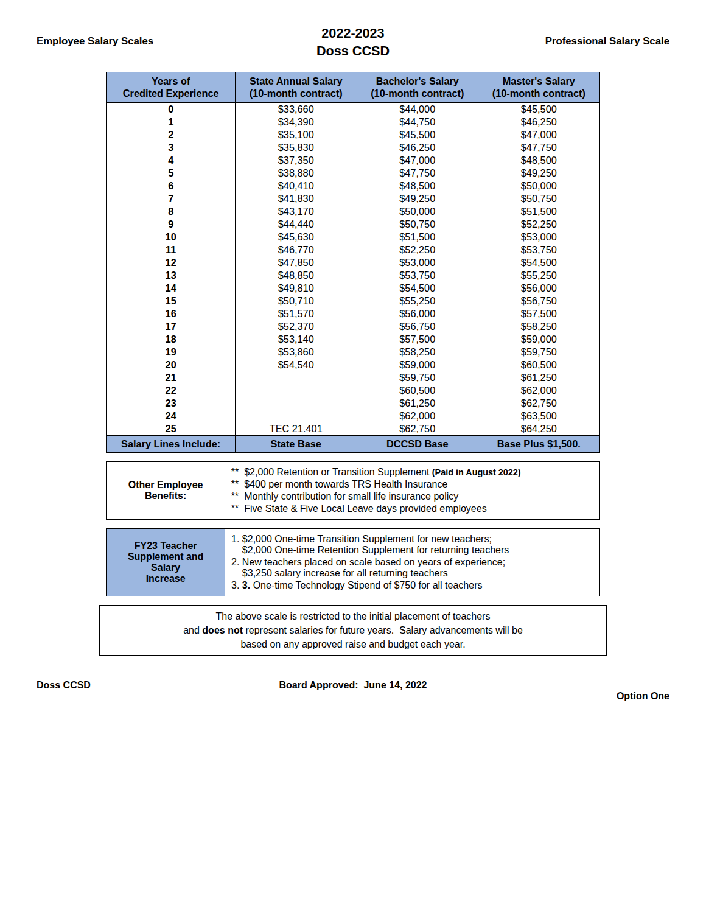Employee Salary Scales
2022-2023
Doss CCSD
Professional Salary Scale
| Years of Credited Experience | State Annual Salary (10-month contract) | Bachelor's Salary (10-month contract) | Master's Salary (10-month contract) |
| --- | --- | --- | --- |
| 0 | $33,660 | $44,000 | $45,500 |
| 1 | $34,390 | $44,750 | $46,250 |
| 2 | $35,100 | $45,500 | $47,000 |
| 3 | $35,830 | $46,250 | $47,750 |
| 4 | $37,350 | $47,000 | $48,500 |
| 5 | $38,880 | $47,750 | $49,250 |
| 6 | $40,410 | $48,500 | $50,000 |
| 7 | $41,830 | $49,250 | $50,750 |
| 8 | $43,170 | $50,000 | $51,500 |
| 9 | $44,440 | $50,750 | $52,250 |
| 10 | $45,630 | $51,500 | $53,000 |
| 11 | $46,770 | $52,250 | $53,750 |
| 12 | $47,850 | $53,000 | $54,500 |
| 13 | $48,850 | $53,750 | $55,250 |
| 14 | $49,810 | $54,500 | $56,000 |
| 15 | $50,710 | $55,250 | $56,750 |
| 16 | $51,570 | $56,000 | $57,500 |
| 17 | $52,370 | $56,750 | $58,250 |
| 18 | $53,140 | $57,500 | $59,000 |
| 19 | $53,860 | $58,250 | $59,750 |
| 20 | $54,540 | $59,000 | $60,500 |
| 21 | | $59,750 | $61,250 |
| 22 | | $60,500 | $62,000 |
| 23 | | $61,250 | $62,750 |
| 24 | | $62,000 | $63,500 |
| 25 | TEC 21.401 | $62,750 | $64,250 |
| Salary Lines Include: | State Base | DCCSD Base | Base Plus $1,500. |
| Other Employee Benefits: | ** $2,000 Retention or Transition Supplement (Paid in August 2022) ** $400 per month towards TRS Health Insurance ** Monthly contribution for small life insurance policy ** Five State & Five Local Leave days provided employees |
| FY23 Teacher Supplement and Salary Increase | $2,000 One-time Transition Supplement for new teachers; $2,000 One-time Retention Supplement for returning teachers New teachers placed on scale based on years of experience; $3,250 salary increase for all returning teachers 3. One-time Technology Stipend of $750 for all teachers |
The above scale is restricted to the initial placement of teachers
and does not represent salaries for future years. Salary advancements will be
based on any approved raise and budget each year.
Doss CCSD
Board Approved: June 14, 2022
Option One